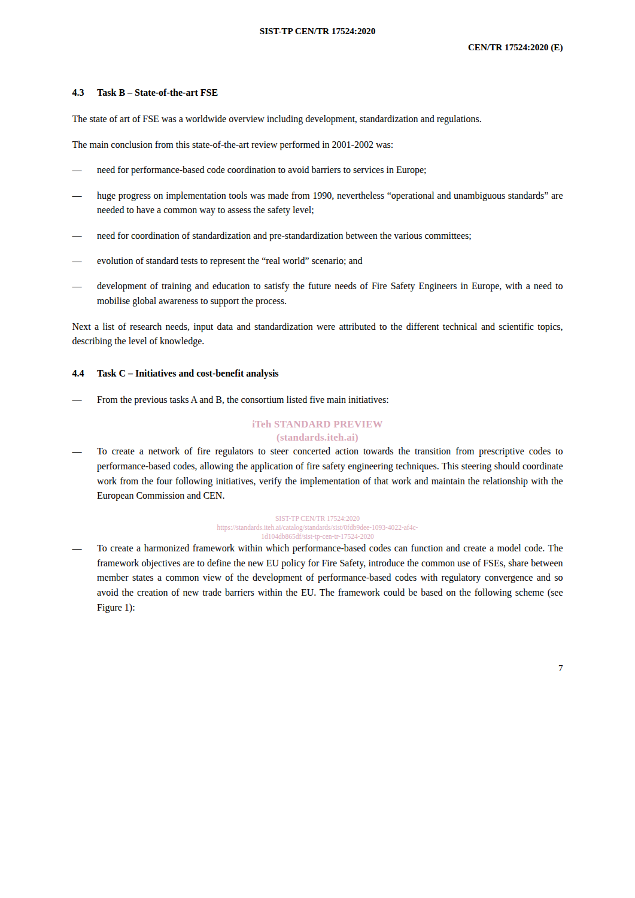SIST-TP CEN/TR 17524:2020
CEN/TR 17524:2020 (E)
4.3 Task B – State-of-the-art FSE
The state of art of FSE was a worldwide overview including development, standardization and regulations.
The main conclusion from this state-of-the-art review performed in 2001-2002 was:
need for performance-based code coordination to avoid barriers to services in Europe;
huge progress on implementation tools was made from 1990, nevertheless “operational and unambiguous standards” are needed to have a common way to assess the safety level;
need for coordination of standardization and pre-standardization between the various committees;
evolution of standard tests to represent the “real world” scenario; and
development of training and education to satisfy the future needs of Fire Safety Engineers in Europe, with a need to mobilise global awareness to support the process.
Next a list of research needs, input data and standardization were attributed to the different technical and scientific topics, describing the level of knowledge.
4.4 Task C – Initiatives and cost-benefit analysis
From the previous tasks A and B, the consortium listed five main initiatives:
iTeh STANDARD PREVIEW
(standards.iteh.ai)
To create a network of fire regulators to steer concerted action towards the transition from prescriptive codes to performance-based codes, allowing the application of fire safety engineering techniques. This steering should coordinate work from the four following initiatives, verify the implementation of that work and maintain the relationship with the European Commission and CEN.
SIST-TP CEN/TR 17524:2020
https://standards.iteh.ai/catalog/standards/sist/0fdb9dee-1093-4022-af4c-
1d104db865df/sist-tp-cen-tr-17524-2020
To create a harmonized framework within which performance-based codes can function and create a model code. The framework objectives are to define the new EU policy for Fire Safety, introduce the common use of FSEs, share between member states a common view of the development of performance-based codes with regulatory convergence and so avoid the creation of new trade barriers within the EU. The framework could be based on the following scheme (see Figure 1):
7